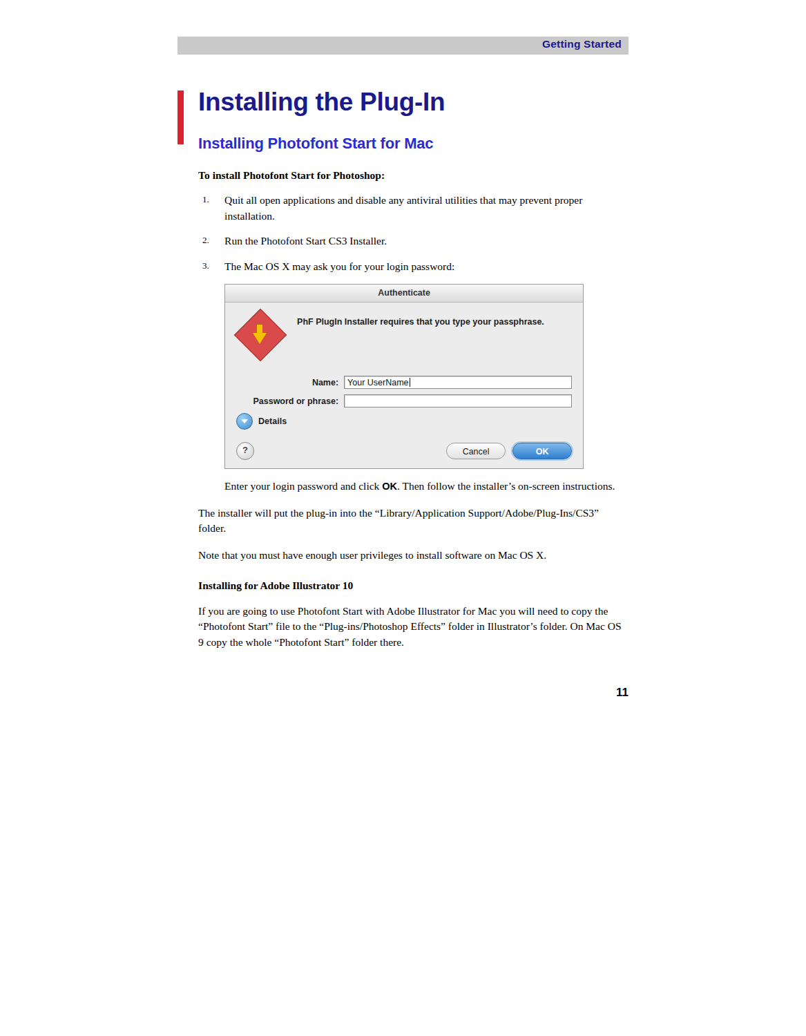Getting Started
Installing the Plug-In
Installing Photofont Start for Mac
To install Photofont Start for Photoshop:
Quit all open applications and disable any antiviral utilities that may prevent proper installation.
Run the Photofont Start CS3 Installer.
The Mac OS X may ask you for your login password:
Authenticate
PhF PlugIn Installer requires that you type your passphrase.
Name:
Your UserName
Password or phrase:
Details
?
Cancel
OK
Enter your login password and click OK. Then follow the installer’s on-screen instructions.
The installer will put the plug-in into the “Library/Application Support/Adobe/Plug-Ins/CS3” folder.
Note that you must have enough user privileges to install software on Mac OS X.
Installing for Adobe Illustrator 10
If you are going to use Photofont Start with Adobe Illustrator for Mac you will need to copy the “Photofont Start” file to the “Plug-ins/Photoshop Effects” folder in Illustrator’s folder. On Mac OS 9 copy the whole “Photofont Start” folder there.
11